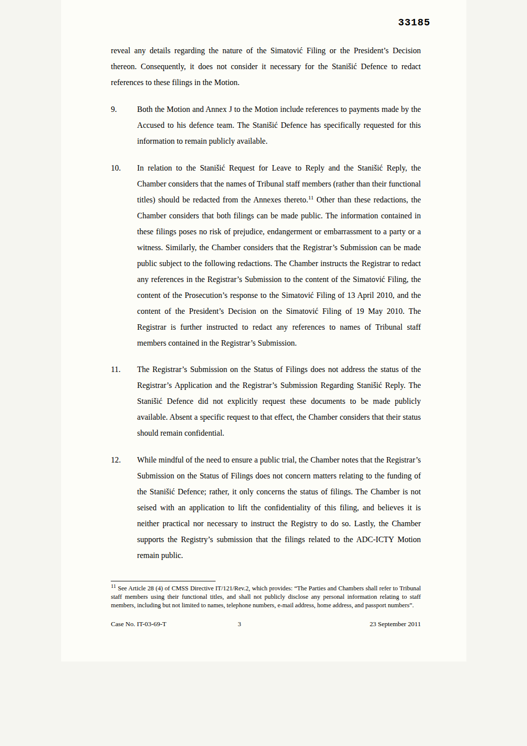33185
reveal any details regarding the nature of the Simatović Filing or the President’s Decision thereon. Consequently, it does not consider it necessary for the Stanišić Defence to redact references to these filings in the Motion.
9. Both the Motion and Annex J to the Motion include references to payments made by the Accused to his defence team. The Stanišić Defence has specifically requested for this information to remain publicly available.
10. In relation to the Stanišić Request for Leave to Reply and the Stanišić Reply, the Chamber considers that the names of Tribunal staff members (rather than their functional titles) should be redacted from the Annexes thereto.11 Other than these redactions, the Chamber considers that both filings can be made public. The information contained in these filings poses no risk of prejudice, endangerment or embarrassment to a party or a witness. Similarly, the Chamber considers that the Registrar’s Submission can be made public subject to the following redactions. The Chamber instructs the Registrar to redact any references in the Registrar’s Submission to the content of the Simatović Filing, the content of the Prosecution’s response to the Simatović Filing of 13 April 2010, and the content of the President’s Decision on the Simatović Filing of 19 May 2010. The Registrar is further instructed to redact any references to names of Tribunal staff members contained in the Registrar’s Submission.
11. The Registrar’s Submission on the Status of Filings does not address the status of the Registrar’s Application and the Registrar’s Submission Regarding Stanišić Reply. The Stanišić Defence did not explicitly request these documents to be made publicly available. Absent a specific request to that effect, the Chamber considers that their status should remain confidential.
12. While mindful of the need to ensure a public trial, the Chamber notes that the Registrar’s Submission on the Status of Filings does not concern matters relating to the funding of the Stanišić Defence; rather, it only concerns the status of filings. The Chamber is not seised with an application to lift the confidentiality of this filing, and believes it is neither practical nor necessary to instruct the Registry to do so. Lastly, the Chamber supports the Registry’s submission that the filings related to the ADC-ICTY Motion remain public.
11 See Article 28 (4) of CMSS Directive IT/121/Rev.2, which provides: “The Parties and Chambers shall refer to Tribunal staff members using their functional titles, and shall not publicly disclose any personal information relating to staff members, including but not limited to names, telephone numbers, e-mail address, home address, and passport numbers”.
Case No. IT-03-69-T 3 23 September 2011